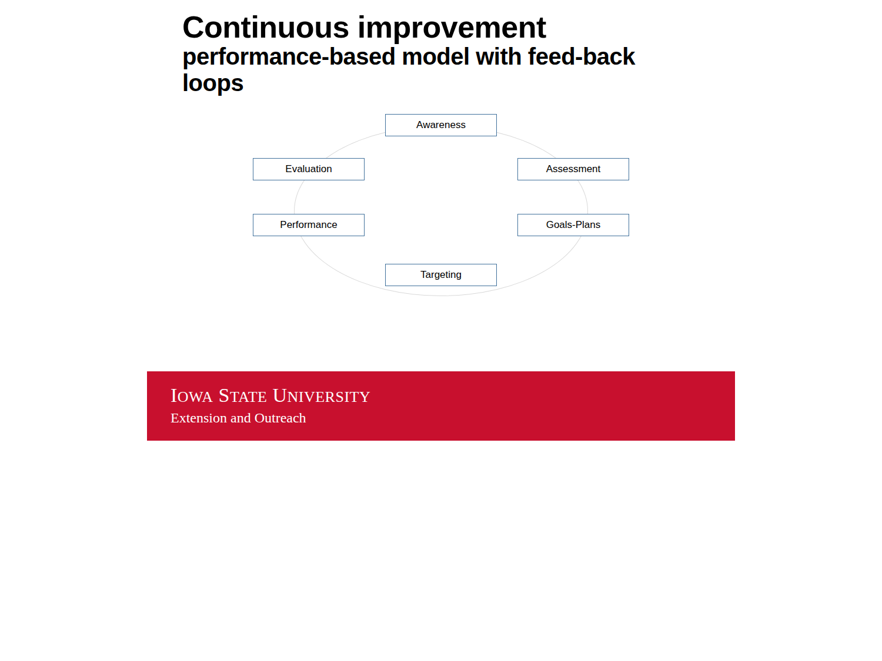Continuous improvementperformance-based model with feed-back loops
Awareness
Assessment
Goals-Plans
Targeting
Performance
Evaluation
IOWA STATE UNIVERSITY
Extension and Outreach